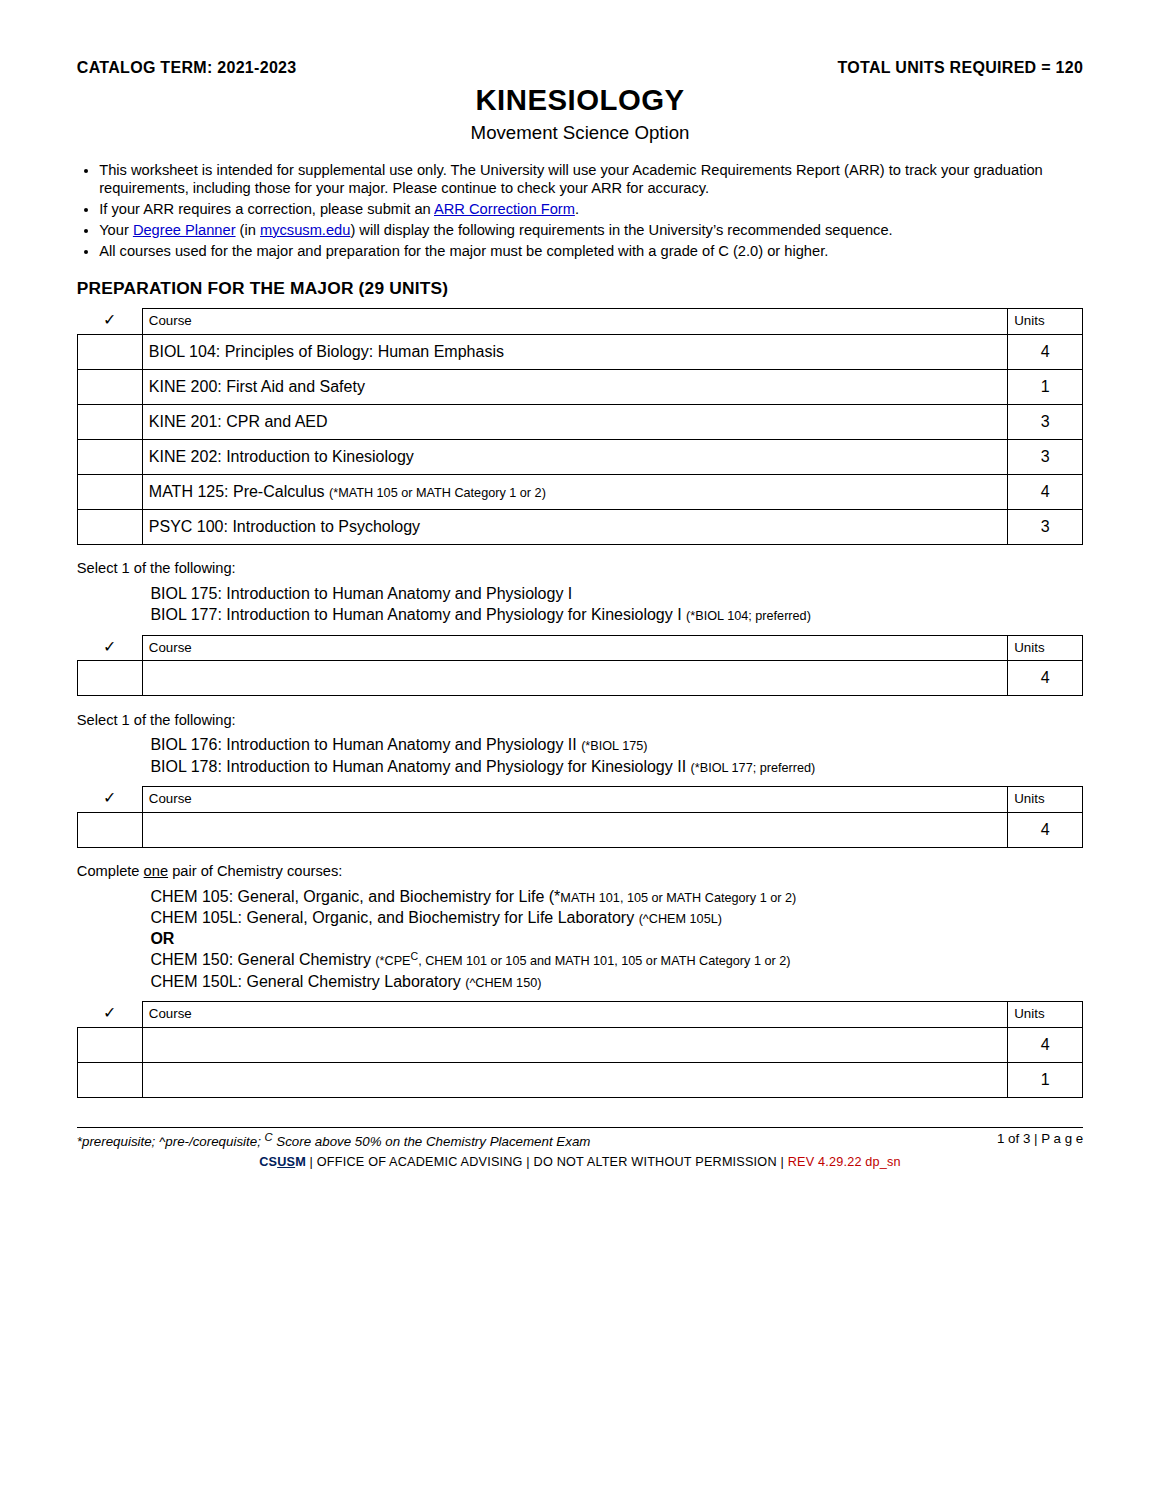CATALOG TERM: 2021-2023 TOTAL UNITS REQUIRED = 120
KINESIOLOGY
Movement Science Option
This worksheet is intended for supplemental use only. The University will use your Academic Requirements Report (ARR) to track your graduation requirements, including those for your major. Please continue to check your ARR for accuracy.
If your ARR requires a correction, please submit an ARR Correction Form.
Your Degree Planner (in mycsusm.edu) will display the following requirements in the University’s recommended sequence.
All courses used for the major and preparation for the major must be completed with a grade of C (2.0) or higher.
PREPARATION FOR THE MAJOR (29 UNITS)
| ✓ | Course | Units |
| | BIOL 104: Principles of Biology: Human Emphasis | 4 |
| | KINE 200: First Aid and Safety | 1 |
| | KINE 201: CPR and AED | 3 |
| | KINE 202: Introduction to Kinesiology | 3 |
| | MATH 125: Pre-Calculus (*MATH 105 or MATH Category 1 or 2) | 4 |
| | PSYC 100: Introduction to Psychology | 3 |
Select 1 of the following:
BIOL 175: Introduction to Human Anatomy and Physiology I
BIOL 177: Introduction to Human Anatomy and Physiology for Kinesiology I (*BIOL 104; preferred)
| ✓ | Course | Units |
| | | 4 |
Select 1 of the following:
BIOL 176: Introduction to Human Anatomy and Physiology II (*BIOL 175)
BIOL 178: Introduction to Human Anatomy and Physiology for Kinesiology II (*BIOL 177; preferred)
| ✓ | Course | Units |
| | | 4 |
Complete one pair of Chemistry courses:
CHEM 105: General, Organic, and Biochemistry for Life (*MATH 101, 105 or MATH Category 1 or 2)
CHEM 105L: General, Organic, and Biochemistry for Life Laboratory (^CHEM 105L)
OR
CHEM 150: General Chemistry (*CPEC, CHEM 101 or 105 and MATH 101, 105 or MATH Category 1 or 2)
CHEM 150L: General Chemistry Laboratory (^CHEM 150)
| ✓ | Course | Units |
| | | 4 |
| | | 1 |
*prerequisite; ^pre-/corequisite; C Score above 50% on the Chemistry Placement Exam 1 of 3 | P a g e
CSUSM | OFFICE OF ACADEMIC ADVISING | DO NOT ALTER WITHOUT PERMISSION | REV 4.29.22 dp_sn